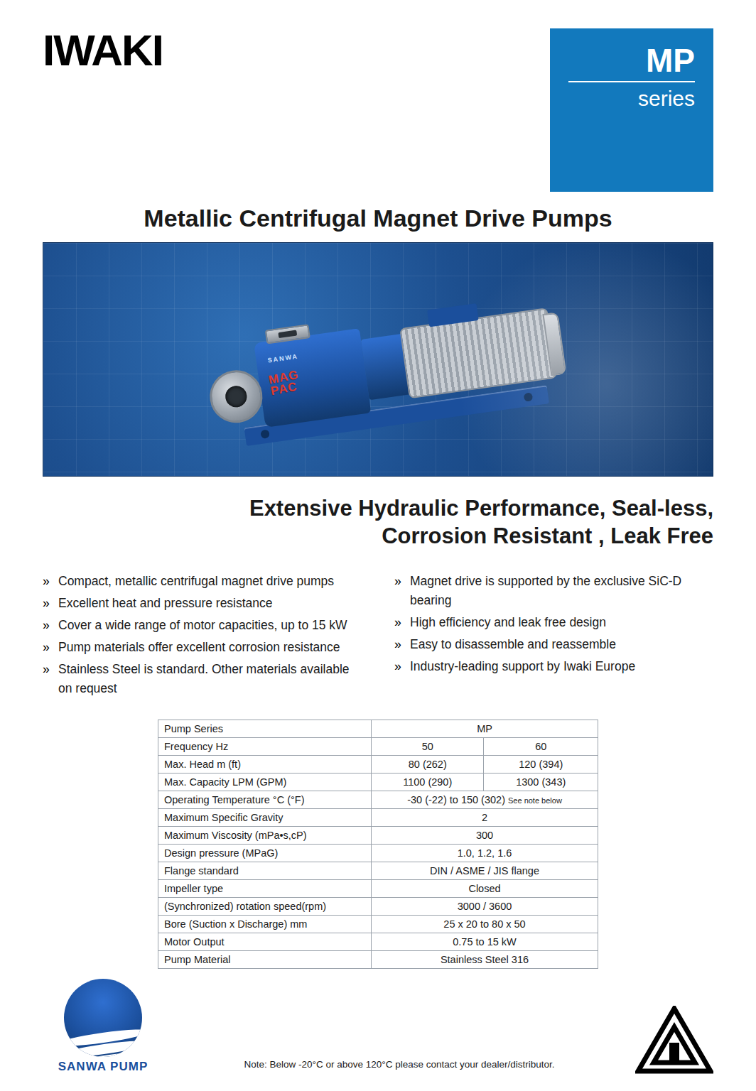IWAKI
MP
series
Metallic Centrifugal Magnet Drive Pumps
SANWA MAG
PAC
Extensive Hydraulic Performance, Seal-less,
Corrosion Resistant , Leak Free
Compact, metallic centrifugal magnet drive pumps
Excellent heat and pressure resistance
Cover a wide range of motor capacities, up to 15 kW
Pump materials offer excellent corrosion resistance
Stainless Steel is standard. Other materials available on request
Magnet drive is supported by the exclusive SiC-D bearing
High efficiency and leak free design
Easy to disassemble and reassemble
Industry-leading support by Iwaki Europe
| Pump Series | MP |
| Frequency Hz | 50 | 60 |
| Max. Head m (ft) | 80 (262) | 120 (394) |
| Max. Capacity LPM (GPM) | 1100 (290) | 1300 (343) |
| Operating Temperature °C (°F) | -30 (-22) to 150 (302) See note below |
| Maximum Specific Gravity | 2 |
| Maximum Viscosity (mPa•s,cP) | 300 |
| Design pressure (MPaG) | 1.0, 1.2, 1.6 |
| Flange standard | DIN / ASME / JIS flange |
| Impeller type | Closed |
| (Synchronized) rotation speed(rpm) | 3000 / 3600 |
| Bore (Suction x Discharge) mm | 25 x 20 to 80 x 50 |
| Motor Output | 0.75 to 15 kW |
| Pump Material | Stainless Steel 316 |
SANWA PUMP
Note: Below -20°C or above 120°C please contact your dealer/distributor.